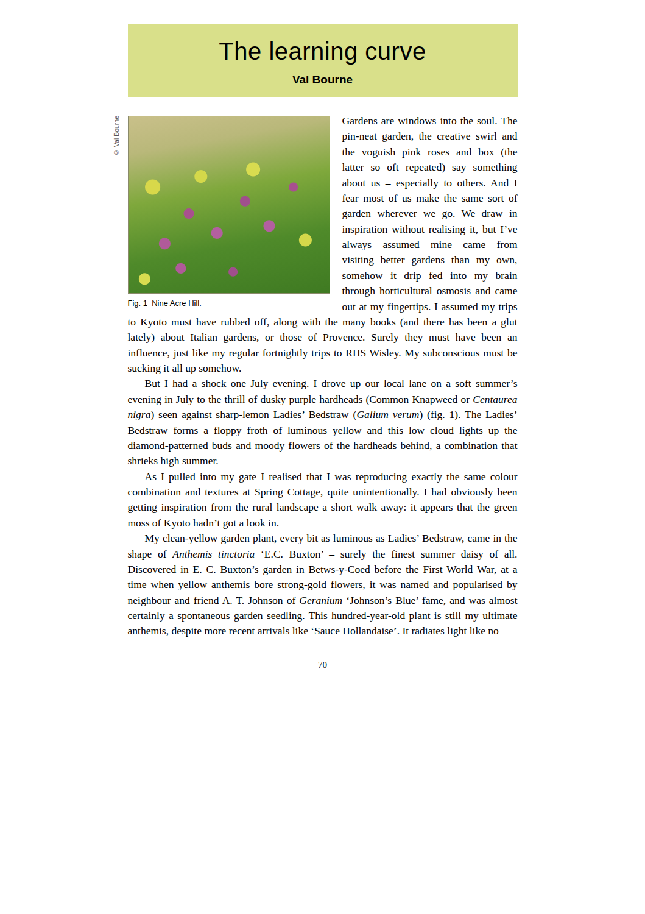The learning curve
Val Bourne
© Val Bourne
Fig. 1 Nine Acre Hill.
Gardens are windows into the soul. The pin-neat garden, the creative swirl and the voguish pink roses and box (the latter so oft repeated) say something about us – especially to others. And I fear most of us make the same sort of garden wherever we go. We draw in inspiration without realising it, but I’ve always assumed mine came from visiting better gardens than my own, somehow it drip fed into my brain through horticultural osmosis and came out at my fingertips. I assumed my trips to Kyoto must have rubbed off, along with the many books (and there has been a glut lately) about Italian gardens, or those of Provence. Surely they must have been an influence, just like my regular fortnightly trips to RHS Wisley. My subconscious must be sucking it all up somehow.
But I had a shock one July evening. I drove up our local lane on a soft summer’s evening in July to the thrill of dusky purple hardheads (Common Knapweed or Centaurea nigra) seen against sharp-lemon Ladies’ Bedstraw (Galium verum) (fig. 1). The Ladies’ Bedstraw forms a floppy froth of luminous yellow and this low cloud lights up the diamond-patterned buds and moody flowers of the hardheads behind, a combination that shrieks high summer.
As I pulled into my gate I realised that I was reproducing exactly the same colour combination and textures at Spring Cottage, quite unintentionally. I had obviously been getting inspiration from the rural landscape a short walk away: it appears that the green moss of Kyoto hadn’t got a look in.
My clean-yellow garden plant, every bit as luminous as Ladies’ Bedstraw, came in the shape of Anthemis tinctoria ‘E.C. Buxton’ – surely the finest summer daisy of all. Discovered in E. C. Buxton’s garden in Betws-y-Coed before the First World War, at a time when yellow anthemis bore strong-gold flowers, it was named and popularised by neighbour and friend A. T. Johnson of Geranium ‘Johnson’s Blue’ fame, and was almost certainly a spontaneous garden seedling. This hundred-year-old plant is still my ultimate anthemis, despite more recent arrivals like ‘Sauce Hollandaise’. It radiates light like no
70